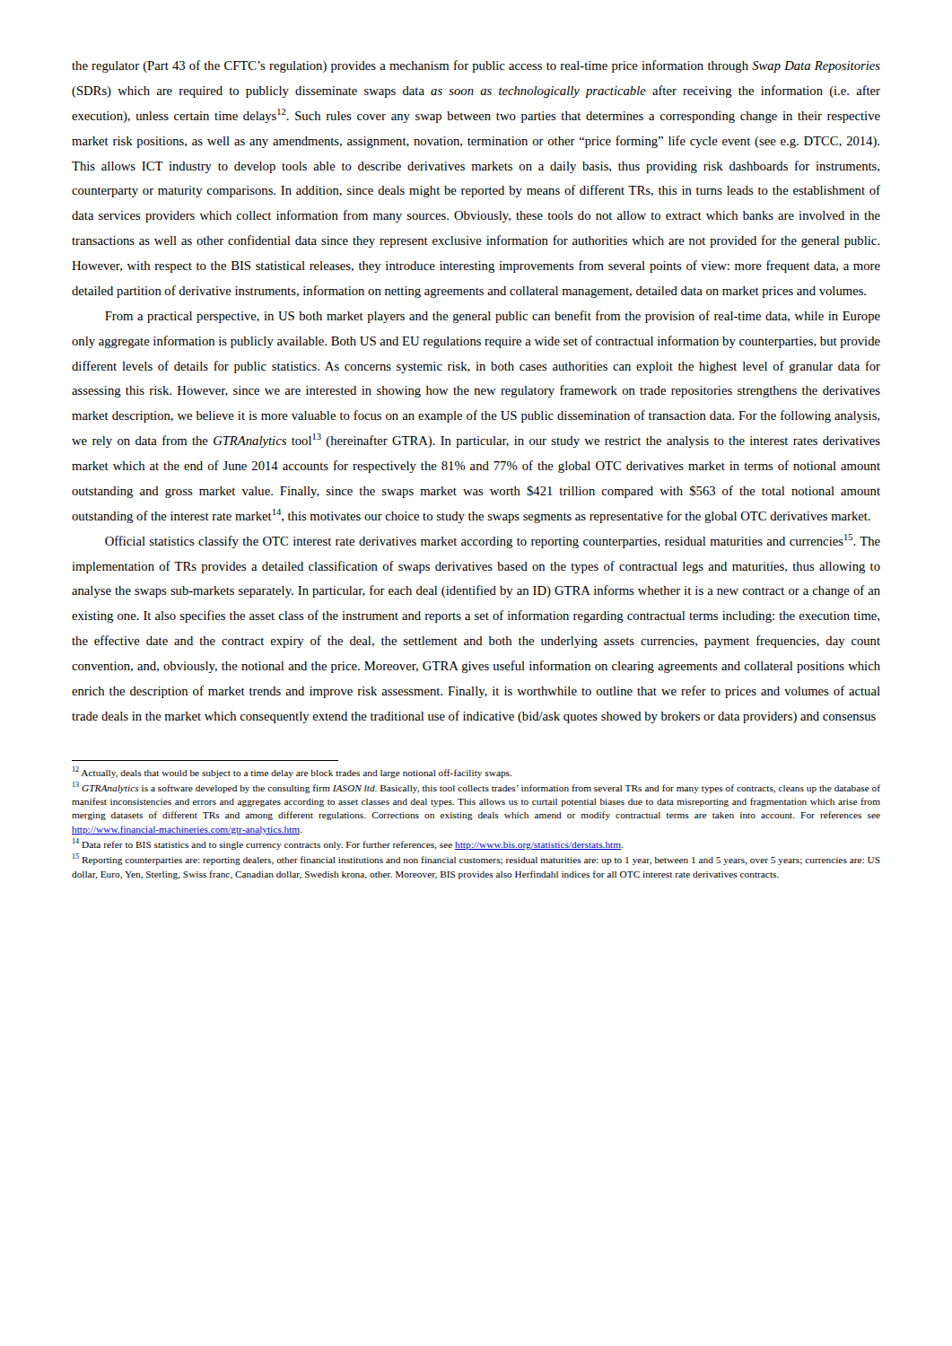the regulator (Part 43 of the CFTC’s regulation) provides a mechanism for public access to real-time price information through Swap Data Repositories (SDRs) which are required to publicly disseminate swaps data as soon as technologically practicable after receiving the information (i.e. after execution), unless certain time delays12. Such rules cover any swap between two parties that determines a corresponding change in their respective market risk positions, as well as any amendments, assignment, novation, termination or other “price forming” life cycle event (see e.g. DTCC, 2014). This allows ICT industry to develop tools able to describe derivatives markets on a daily basis, thus providing risk dashboards for instruments, counterparty or maturity comparisons. In addition, since deals might be reported by means of different TRs, this in turns leads to the establishment of data services providers which collect information from many sources. Obviously, these tools do not allow to extract which banks are involved in the transactions as well as other confidential data since they represent exclusive information for authorities which are not provided for the general public. However, with respect to the BIS statistical releases, they introduce interesting improvements from several points of view: more frequent data, a more detailed partition of derivative instruments, information on netting agreements and collateral management, detailed data on market prices and volumes.
From a practical perspective, in US both market players and the general public can benefit from the provision of real-time data, while in Europe only aggregate information is publicly available. Both US and EU regulations require a wide set of contractual information by counterparties, but provide different levels of details for public statistics. As concerns systemic risk, in both cases authorities can exploit the highest level of granular data for assessing this risk. However, since we are interested in showing how the new regulatory framework on trade repositories strengthens the derivatives market description, we believe it is more valuable to focus on an example of the US public dissemination of transaction data. For the following analysis, we rely on data from the GTRAnalytics tool13 (hereinafter GTRA). In particular, in our study we restrict the analysis to the interest rates derivatives market which at the end of June 2014 accounts for respectively the 81% and 77% of the global OTC derivatives market in terms of notional amount outstanding and gross market value. Finally, since the swaps market was worth $421 trillion compared with $563 of the total notional amount outstanding of the interest rate market14, this motivates our choice to study the swaps segments as representative for the global OTC derivatives market.
Official statistics classify the OTC interest rate derivatives market according to reporting counterparties, residual maturities and currencies15. The implementation of TRs provides a detailed classification of swaps derivatives based on the types of contractual legs and maturities, thus allowing to analyse the swaps sub-markets separately. In particular, for each deal (identified by an ID) GTRA informs whether it is a new contract or a change of an existing one. It also specifies the asset class of the instrument and reports a set of information regarding contractual terms including: the execution time, the effective date and the contract expiry of the deal, the settlement and both the underlying assets currencies, payment frequencies, day count convention, and, obviously, the notional and the price. Moreover, GTRA gives useful information on clearing agreements and collateral positions which enrich the description of market trends and improve risk assessment. Finally, it is worthwhile to outline that we refer to prices and volumes of actual trade deals in the market which consequently extend the traditional use of indicative (bid/ask quotes showed by brokers or data providers) and consensus
12 Actually, deals that would be subject to a time delay are block trades and large notional off-facility swaps.
13 GTRAnalytics is a software developed by the consulting firm IASON ltd. Basically, this tool collects trades’ information from several TRs and for many types of contracts, cleans up the database of manifest inconsistencies and errors and aggregates according to asset classes and deal types. This allows us to curtail potential biases due to data misreporting and fragmentation which arise from merging datasets of different TRs and among different regulations. Corrections on existing deals which amend or modify contractual terms are taken into account. For references see http://www.financial-machineries.com/gtr-analytics.htm.
14 Data refer to BIS statistics and to single currency contracts only. For further references, see http://www.bis.org/statistics/derstats.htm.
15 Reporting counterparties are: reporting dealers, other financial institutions and non financial customers; residual maturities are: up to 1 year, between 1 and 5 years, over 5 years; currencies are: US dollar, Euro, Yen, Sterling, Swiss franc, Canadian dollar, Swedish krona, other. Moreover, BIS provides also Herfindahl indices for all OTC interest rate derivatives contracts.